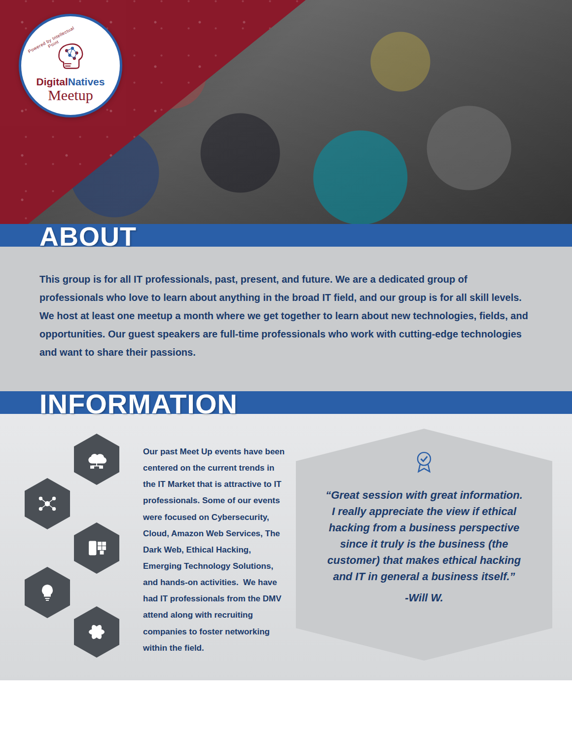Powered by Intellectual Point
Digital Natives
Meetup
ABOUT
This group is for all IT professionals, past, present, and future. We are a dedicated group of professionals who love to learn about anything in the broad IT field, and our group is for all skill levels. We host at least one meetup a month where we get together to learn about new technologies, fields, and opportunities. Our guest speakers are full-time professionals who work with cutting-edge technologies and want to share their passions.
INFORMATION
Our past Meet Up events have been centered on the current trends in the IT Market that is attractive to IT professionals. Some of our events were focused on Cybersecurity, Cloud, Amazon Web Services, The Dark Web, Ethical Hacking, Emerging Technology Solutions, and hands-on activities. We have had IT professionals from the DMV attend along with recruiting companies to foster networking within the field.
“Great session with great information. I really appreciate the view if ethical hacking from a business perspective since it truly is the business (the customer) that makes ethical hacking and IT in general a business itself.”
-Will W.